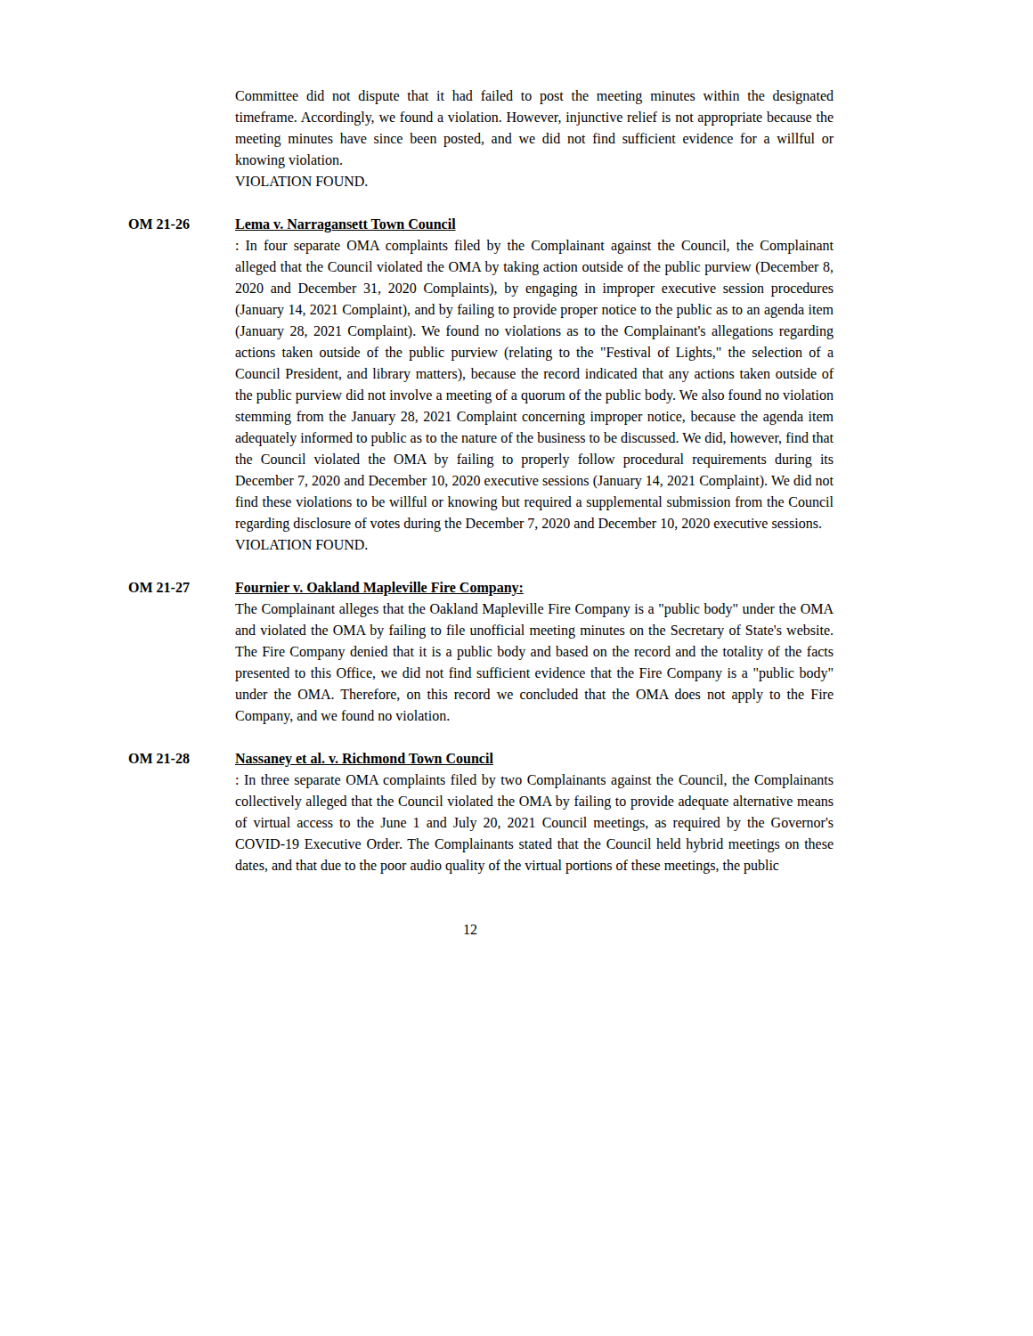Committee did not dispute that it had failed to post the meeting minutes within the designated timeframe. Accordingly, we found a violation. However, injunctive relief is not appropriate because the meeting minutes have since been posted, and we did not find sufficient evidence for a willful or knowing violation.
VIOLATION FOUND.
OM 21-26
Lema v. Narragansett Town Council: In four separate OMA complaints filed by the Complainant against the Council, the Complainant alleged that the Council violated the OMA by taking action outside of the public purview (December 8, 2020 and December 31, 2020 Complaints), by engaging in improper executive session procedures (January 14, 2021 Complaint), and by failing to provide proper notice to the public as to an agenda item (January 28, 2021 Complaint). We found no violations as to the Complainant's allegations regarding actions taken outside of the public purview (relating to the "Festival of Lights," the selection of a Council President, and library matters), because the record indicated that any actions taken outside of the public purview did not involve a meeting of a quorum of the public body. We also found no violation stemming from the January 28, 2021 Complaint concerning improper notice, because the agenda item adequately informed to public as to the nature of the business to be discussed. We did, however, find that the Council violated the OMA by failing to properly follow procedural requirements during its December 7, 2020 and December 10, 2020 executive sessions (January 14, 2021 Complaint). We did not find these violations to be willful or knowing but required a supplemental submission from the Council regarding disclosure of votes during the December 7, 2020 and December 10, 2020 executive sessions.
VIOLATION FOUND.
OM 21-27
Fournier v. Oakland Mapleville Fire Company: The Complainant alleges that the Oakland Mapleville Fire Company is a "public body" under the OMA and violated the OMA by failing to file unofficial meeting minutes on the Secretary of State's website. The Fire Company denied that it is a public body and based on the record and the totality of the facts presented to this Office, we did not find sufficient evidence that the Fire Company is a "public body" under the OMA. Therefore, on this record we concluded that the OMA does not apply to the Fire Company, and we found no violation.
OM 21-28
Nassaney et al. v. Richmond Town Council: In three separate OMA complaints filed by two Complainants against the Council, the Complainants collectively alleged that the Council violated the OMA by failing to provide adequate alternative means of virtual access to the June 1 and July 20, 2021 Council meetings, as required by the Governor's COVID-19 Executive Order. The Complainants stated that the Council held hybrid meetings on these dates, and that due to the poor audio quality of the virtual portions of these meetings, the public
12